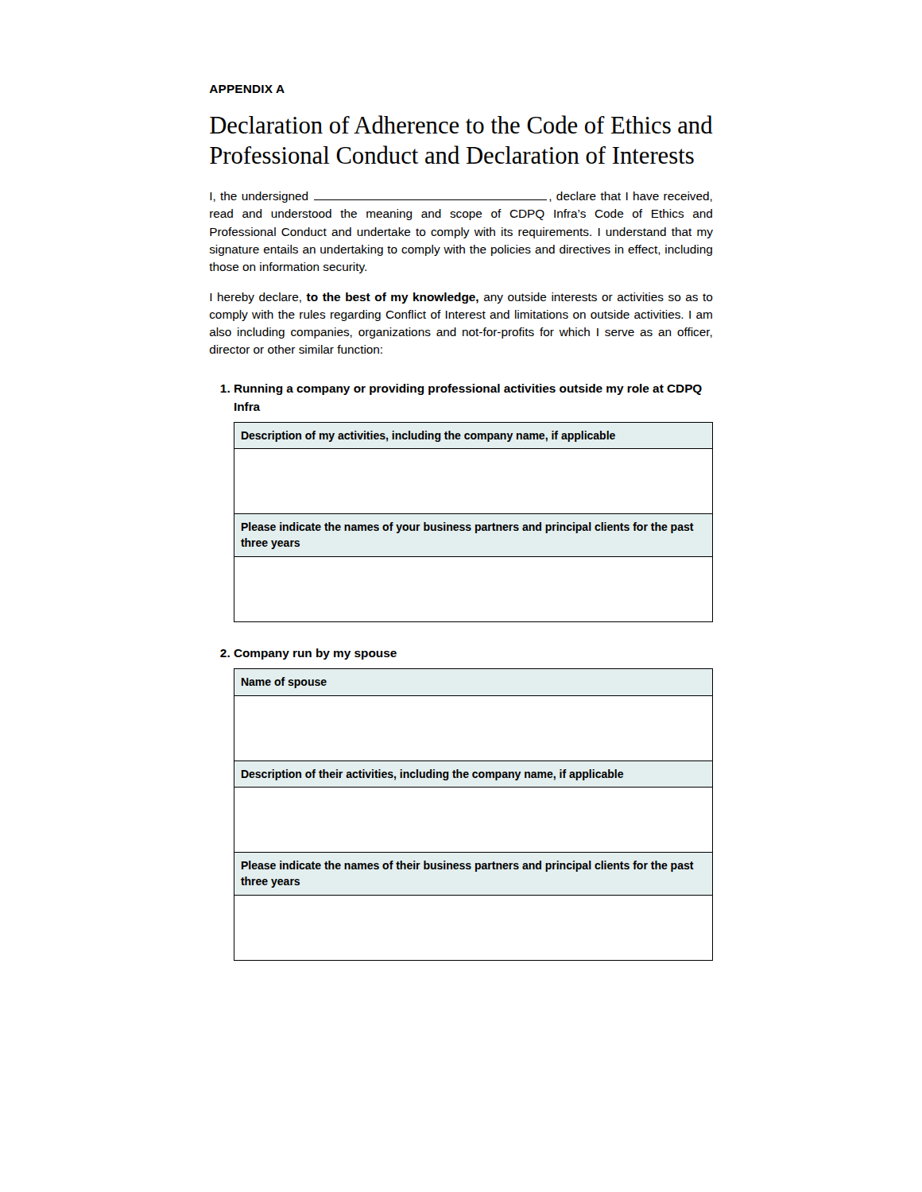APPENDIX A
Declaration of Adherence to the Code of Ethics and Professional Conduct and Declaration of Interests
I, the undersigned , declare that I have received, read and understood the meaning and scope of CDPQ Infra’s Code of Ethics and Professional Conduct and undertake to comply with its requirements. I understand that my signature entails an undertaking to comply with the policies and directives in effect, including those on information security.
I hereby declare, to the best of my knowledge, any outside interests or activities so as to comply with the rules regarding Conflict of Interest and limitations on outside activities. I am also including companies, organizations and not-for-profits for which I serve as an officer, director or other similar function:
Running a company or providing professional activities outside my role at CDPQ Infra
| Description of my activities, including the company name, if applicable |
| --- |
| Please indicate the names of your business partners and principal clients for the past three years |
Company run by my spouse
| Name of spouse |
| --- |
| Description of their activities, including the company name, if applicable |
| Please indicate the names of their business partners and principal clients for the past three years |